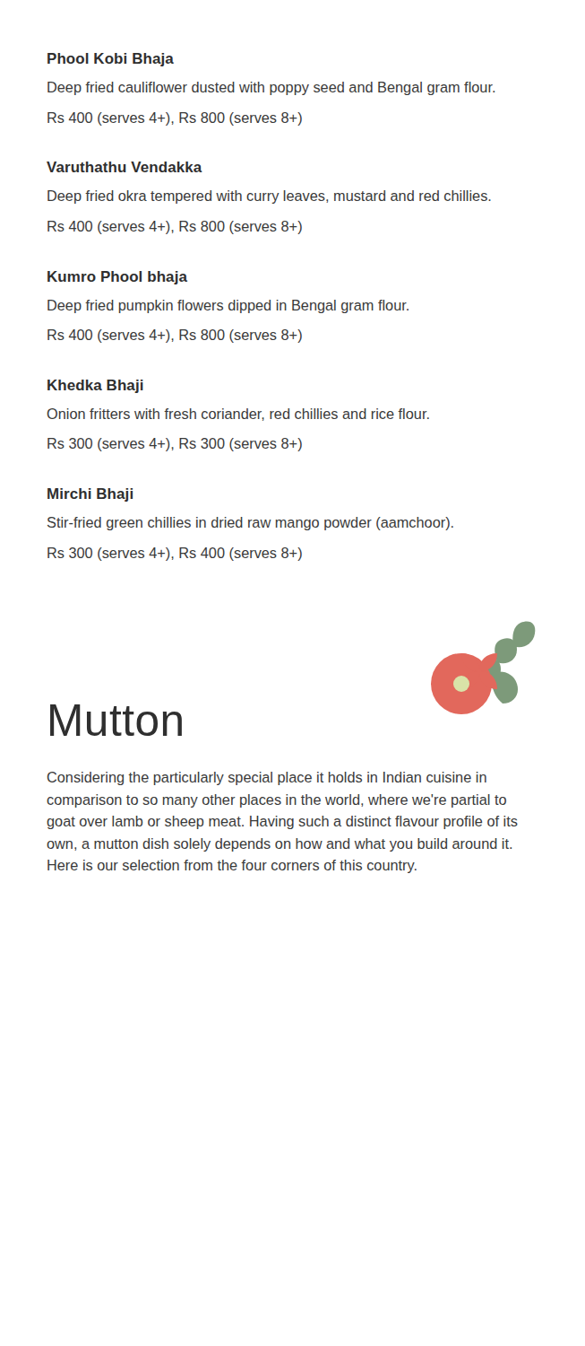Phool Kobi Bhaja
Deep fried cauliflower dusted with poppy seed and Bengal gram flour.
Rs 400 (serves 4+), Rs 800 (serves 8+)
Varuthathu Vendakka
Deep fried okra tempered with curry leaves, mustard and red chillies.
Rs 400 (serves 4+), Rs 800 (serves 8+)
Kumro Phool bhaja
Deep fried pumpkin flowers dipped in Bengal gram flour.
Rs 400 (serves 4+), Rs 800 (serves 8+)
Khedka Bhaji
Onion fritters with fresh coriander, red chillies and rice flour.
Rs 300 (serves 4+), Rs 300 (serves 8+)
Mirchi Bhaji
Stir-fried green chillies in dried raw mango powder (aamchoor).
Rs 300 (serves 4+), Rs 400 (serves 8+)
Mutton
Considering the particularly special place it holds in Indian cuisine in comparison to so many other places in the world, where we're partial to goat over lamb or sheep meat. Having such a distinct flavour profile of its own, a mutton dish solely depends on how and what you build around it. Here is our selection from the four corners of this country.